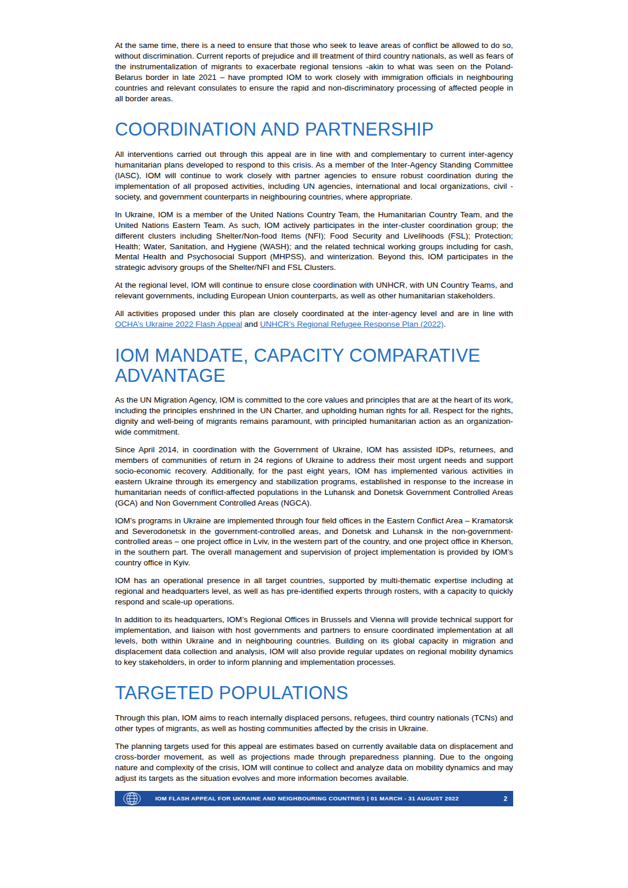At the same time, there is a need to ensure that those who seek to leave areas of conflict be allowed to do so, without discrimination. Current reports of prejudice and ill treatment of third country nationals, as well as fears of the instrumentalization of migrants to exacerbate regional tensions -akin to what was seen on the Poland-Belarus border in late 2021 – have prompted IOM to work closely with immigration officials in neighbouring countries and relevant consulates to ensure the rapid and non-discriminatory processing of affected people in all border areas.
COORDINATION AND PARTNERSHIP
All interventions carried out through this appeal are in line with and complementary to current inter-agency humanitarian plans developed to respond to this crisis. As a member of the Inter-Agency Standing Committee (IASC), IOM will continue to work closely with partner agencies to ensure robust coordination during the implementation of all proposed activities, including UN agencies, international and local organizations, civil -society, and government counterparts in neighbouring countries, where appropriate.
In Ukraine, IOM is a member of the United Nations Country Team, the Humanitarian Country Team, and the United Nations Eastern Team. As such, IOM actively participates in the inter-cluster coordination group; the different clusters including Shelter/Non-food Items (NFI); Food Security and Livelihoods (FSL); Protection; Health; Water, Sanitation, and Hygiene (WASH); and the related technical working groups including for cash, Mental Health and Psychosocial Support (MHPSS), and winterization. Beyond this, IOM participates in the strategic advisory groups of the Shelter/NFI and FSL Clusters.
At the regional level, IOM will continue to ensure close coordination with UNHCR, with UN Country Teams, and relevant governments, including European Union counterparts, as well as other humanitarian stakeholders.
All activities proposed under this plan are closely coordinated at the inter-agency level and are in line with OCHA’s Ukraine 2022 Flash Appeal and UNHCR’s Regional Refugee Response Plan (2022).
IOM MANDATE, CAPACITY COMPARATIVE ADVANTAGE
As the UN Migration Agency, IOM is committed to the core values and principles that are at the heart of its work, including the principles enshrined in the UN Charter, and upholding human rights for all. Respect for the rights, dignity and well-being of migrants remains paramount, with principled humanitarian action as an organization-wide commitment.
Since April 2014, in coordination with the Government of Ukraine, IOM has assisted IDPs, returnees, and members of communities of return in 24 regions of Ukraine to address their most urgent needs and support socio-economic recovery. Additionally, for the past eight years, IOM has implemented various activities in eastern Ukraine through its emergency and stabilization programs, established in response to the increase in humanitarian needs of conflict-affected populations in the Luhansk and Donetsk Government Controlled Areas (GCA) and Non Government Controlled Areas (NGCA).
IOM’s programs in Ukraine are implemented through four field offices in the Eastern Conflict Area – Kramatorsk and Severodonetsk in the government-controlled areas, and Donetsk and Luhansk in the non-government-controlled areas – one project office in Lviv, in the western part of the country, and one project office in Kherson, in the southern part. The overall management and supervision of project implementation is provided by IOM’s country office in Kyiv.
IOM has an operational presence in all target countries, supported by multi-thematic expertise including at regional and headquarters level, as well as has pre-identified experts through rosters, with a capacity to quickly respond and scale-up operations.
In addition to its headquarters, IOM’s Regional Offices in Brussels and Vienna will provide technical support for implementation, and liaison with host governments and partners to ensure coordinated implementation at all levels, both within Ukraine and in neighbouring countries. Building on its global capacity in migration and displacement data collection and analysis, IOM will also provide regular updates on regional mobility dynamics to key stakeholders, in order to inform planning and implementation processes.
TARGETED POPULATIONS
Through this plan, IOM aims to reach internally displaced persons, refugees, third country nationals (TCNs) and other types of migrants, as well as hosting communities affected by the crisis in Ukraine.
The planning targets used for this appeal are estimates based on currently available data on displacement and cross-border movement, as well as projections made through preparedness planning. Due to the ongoing nature and complexity of the crisis, IOM will continue to collect and analyze data on mobility dynamics and may adjust its targets as the situation evolves and more information becomes available.
IOM Flash Appeal for Ukraine and Neighbouring Countries | 01 March - 31 August 2022
2